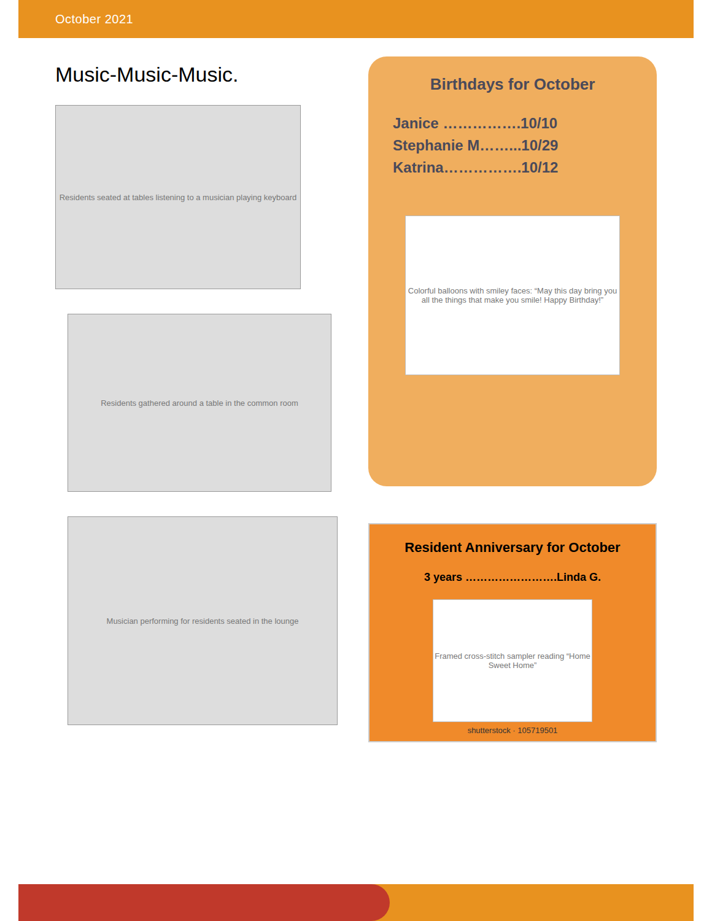October 2021
Music-Music-Music.
Residents seated at tables listening to a musician playing keyboard
Residents gathered around a table in the common room
Musician performing for residents seated in the lounge
Birthdays for October
Janice …………….10/10
Stephanie M……...10/29
Katrina…………….10/12
Colorful balloons with smiley faces: “May this day bring you all the things that make you smile! Happy Birthday!”
Resident Anniversary for October
3 years …………………….Linda G.
Framed cross-stitch sampler reading “Home Sweet Home”
shutterstock · 105719501